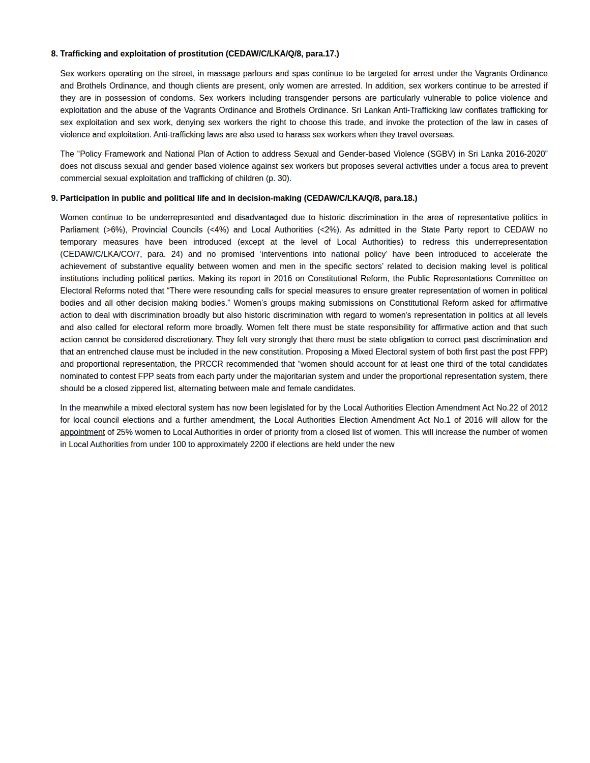Trafficking and exploitation of prostitution (CEDAW/C/LKA/Q/8, para.17.)
Sex workers operating on the street, in massage parlours and spas continue to be targeted for arrest under the Vagrants Ordinance and Brothels Ordinance, and though clients are present, only women are arrested. In addition, sex workers continue to be arrested if they are in possession of condoms. Sex workers including transgender persons are particularly vulnerable to police violence and exploitation and the abuse of the Vagrants Ordinance and Brothels Ordinance. Sri Lankan Anti-Trafficking law conflates trafficking for sex exploitation and sex work, denying sex workers the right to choose this trade, and invoke the protection of the law in cases of violence and exploitation. Anti-trafficking laws are also used to harass sex workers when they travel overseas.
The “Policy Framework and National Plan of Action to address Sexual and Gender-based Violence (SGBV) in Sri Lanka 2016-2020” does not discuss sexual and gender based violence against sex workers but proposes several activities under a focus area to prevent commercial sexual exploitation and trafficking of children (p. 30).
Participation in public and political life and in decision-making (CEDAW/C/LKA/Q/8, para.18.)
Women continue to be underrepresented and disadvantaged due to historic discrimination in the area of representative politics in Parliament (>6%), Provincial Councils (<4%) and Local Authorities (<2%). As admitted in the State Party report to CEDAW no temporary measures have been introduced (except at the level of Local Authorities) to redress this underrepresentation (CEDAW/C/LKA/CO/7, para. 24) and no promised ‘interventions into national policy’ have been introduced to accelerate the achievement of substantive equality between women and men in the specific sectors’ related to decision making level is political institutions including political parties. Making its report in 2016 on Constitutional Reform, the Public Representations Committee on Electoral Reforms noted that “There were resounding calls for special measures to ensure greater representation of women in political bodies and all other decision making bodies.” Women’s groups making submissions on Constitutional Reform asked for affirmative action to deal with discrimination broadly but also historic discrimination with regard to women's representation in politics at all levels and also called for electoral reform more broadly. Women felt there must be state responsibility for affirmative action and that such action cannot be considered discretionary. They felt very strongly that there must be state obligation to correct past discrimination and that an entrenched clause must be included in the new constitution. Proposing a Mixed Electoral system of both first past the post FPP) and proportional representation, the PRCCR recommended that “women should account for at least one third of the total candidates nominated to contest FPP seats from each party under the majoritarian system and under the proportional representation system, there should be a closed zippered list, alternating between male and female candidates.
In the meanwhile a mixed electoral system has now been legislated for by the Local Authorities Election Amendment Act No.22 of 2012 for local council elections and a further amendment, the Local Authorities Election Amendment Act No.1 of 2016 will allow for the appointment of 25% women to Local Authorities in order of priority from a closed list of women. This will increase the number of women in Local Authorities from under 100 to approximately 2200 if elections are held under the new